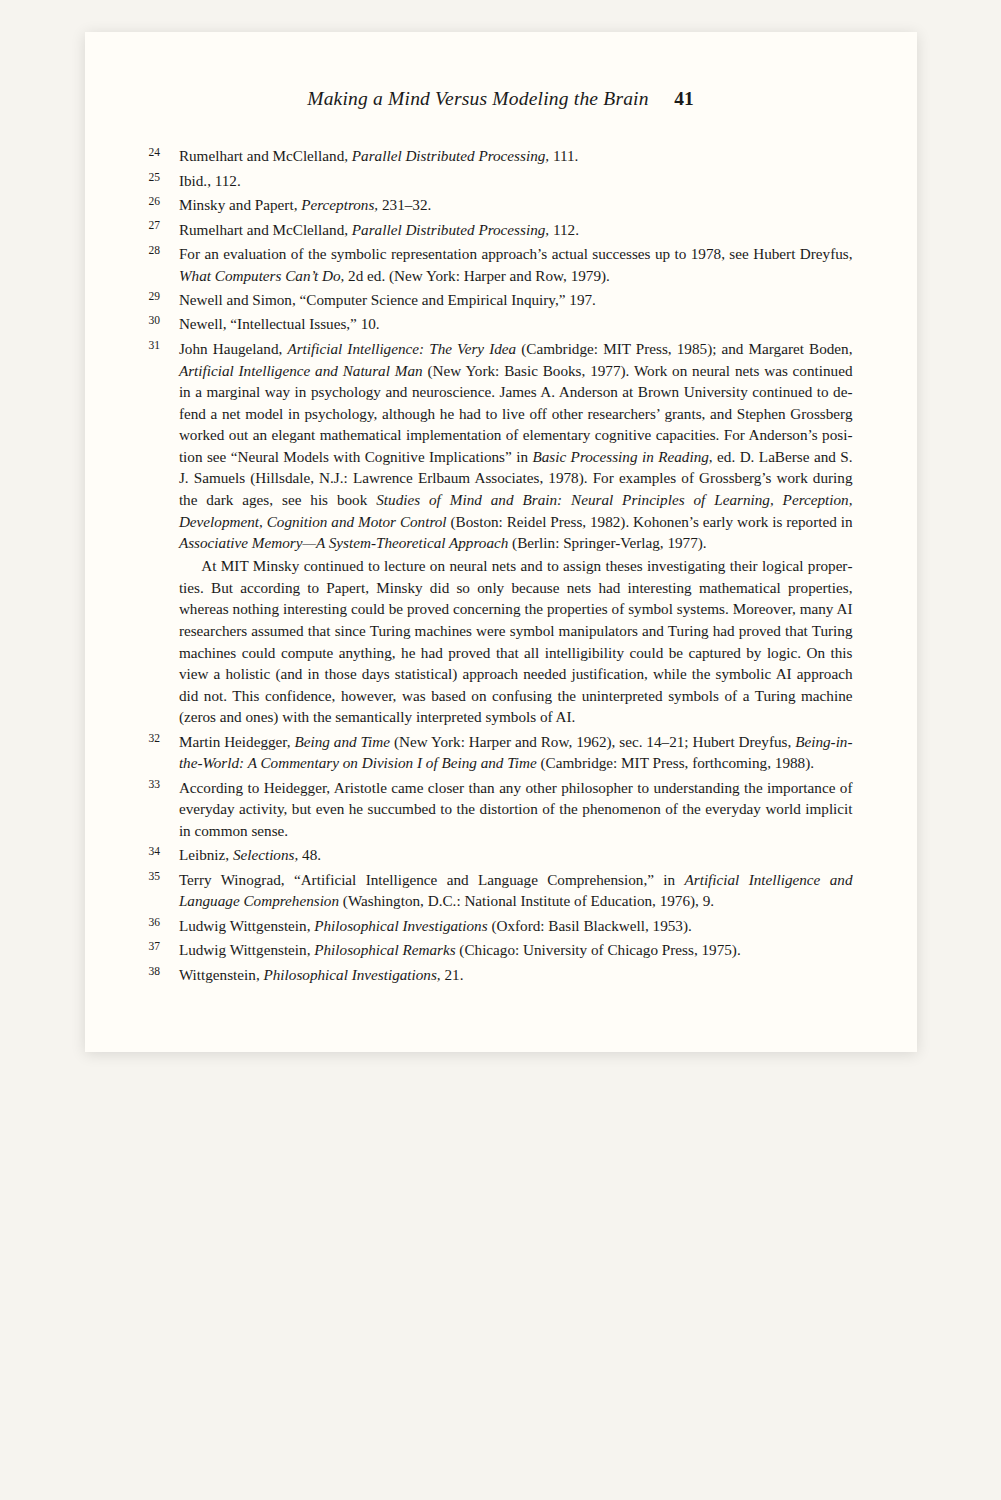Making a Mind Versus Modeling the Brain 41
24 Rumelhart and McClelland, Parallel Distributed Processing, 111.
25 Ibid., 112.
26 Minsky and Papert, Perceptrons, 231–32.
27 Rumelhart and McClelland, Parallel Distributed Processing, 112.
28 For an evaluation of the symbolic representation approach’s actual successes up to 1978, see Hubert Dreyfus, What Computers Can’t Do, 2d ed. (New York: Harper and Row, 1979).
29 Newell and Simon, “Computer Science and Empirical Inquiry,” 197.
30 Newell, “Intellectual Issues,” 10.
31
John Haugeland, Artificial Intelligence: The Very Idea (Cambridge: MIT Press, 1985); and Margaret Boden, Artificial Intelligence and Natural Man (New York: Basic Books, 1977). Work on neural nets was continued in a marginal way in psychology and neuroscience. James A. Anderson at Brown University continued to defend a net model in psychology, although he had to live off other researchers’ grants, and Stephen Grossberg worked out an elegant mathematical implementation of elementary cognitive capacities. For Anderson’s position see “Neural Models with Cognitive Implications” in Basic Processing in Reading, ed. D. LaBerse and S. J. Samuels (Hillsdale, N.J.: Lawrence Erlbaum Associates, 1978). For examples of Grossberg’s work during the dark ages, see his book Studies of Mind and Brain: Neural Principles of Learning, Perception, Development, Cognition and Motor Control (Boston: Reidel Press, 1982). Kohonen’s early work is reported in Associative Memory—A System-Theoretical Approach (Berlin: Springer-Verlag, 1977).
At MIT Minsky continued to lecture on neural nets and to assign theses investigating their logical properties. But according to Papert, Minsky did so only because nets had interesting mathematical properties, whereas nothing interesting could be proved concerning the properties of symbol systems. Moreover, many AI researchers assumed that since Turing machines were symbol manipulators and Turing had proved that Turing machines could compute anything, he had proved that all intelligibility could be captured by logic. On this view a holistic (and in those days statistical) approach needed justification, while the symbolic AI approach did not. This confidence, however, was based on confusing the uninterpreted symbols of a Turing machine (zeros and ones) with the semantically interpreted symbols of AI.
32 Martin Heidegger, Being and Time (New York: Harper and Row, 1962), sec. 14–21; Hubert Dreyfus, Being-in-the-World: A Commentary on Division I of Being and Time (Cambridge: MIT Press, forthcoming, 1988).
33 According to Heidegger, Aristotle came closer than any other philosopher to understanding the importance of everyday activity, but even he succumbed to the distortion of the phenomenon of the everyday world implicit in common sense.
34 Leibniz, Selections, 48.
35 Terry Winograd, “Artificial Intelligence and Language Comprehension,” in Artificial Intelligence and Language Comprehension (Washington, D.C.: National Institute of Education, 1976), 9.
36 Ludwig Wittgenstein, Philosophical Investigations (Oxford: Basil Blackwell, 1953).
37 Ludwig Wittgenstein, Philosophical Remarks (Chicago: University of Chicago Press, 1975).
38 Wittgenstein, Philosophical Investigations, 21.